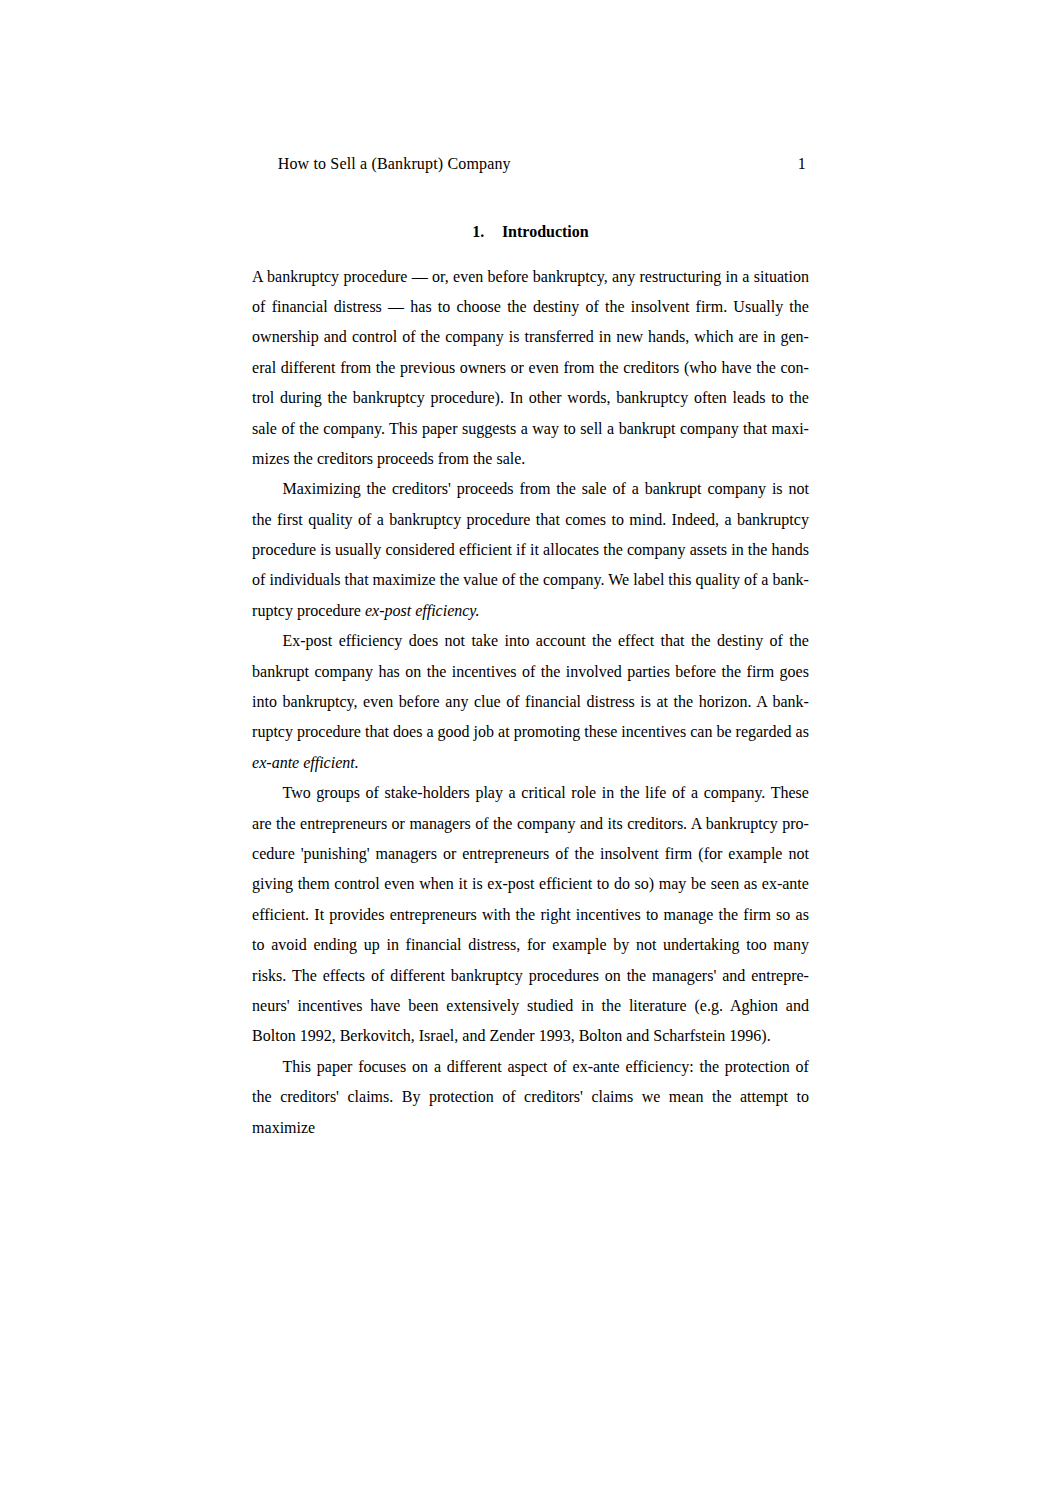How to Sell a (Bankrupt) Company 1
1. Introduction
A bankruptcy procedure — or, even before bankruptcy, any restructuring in a situation of financial distress — has to choose the destiny of the insolvent firm. Usually the ownership and control of the company is transferred in new hands, which are in general different from the previous owners or even from the creditors (who have the control during the bankruptcy procedure). In other words, bankruptcy often leads to the sale of the company. This paper suggests a way to sell a bankrupt company that maximizes the creditors proceeds from the sale.
Maximizing the creditors' proceeds from the sale of a bankrupt company is not the first quality of a bankruptcy procedure that comes to mind. Indeed, a bankruptcy procedure is usually considered efficient if it allocates the company assets in the hands of individuals that maximize the value of the company. We label this quality of a bankruptcy procedure ex-post efficiency.
Ex-post efficiency does not take into account the effect that the destiny of the bankrupt company has on the incentives of the involved parties before the firm goes into bankruptcy, even before any clue of financial distress is at the horizon. A bankruptcy procedure that does a good job at promoting these incentives can be regarded as ex-ante efficient.
Two groups of stake-holders play a critical role in the life of a company. These are the entrepreneurs or managers of the company and its creditors. A bankruptcy procedure 'punishing' managers or entrepreneurs of the insolvent firm (for example not giving them control even when it is ex-post efficient to do so) may be seen as ex-ante efficient. It provides entrepreneurs with the right incentives to manage the firm so as to avoid ending up in financial distress, for example by not undertaking too many risks. The effects of different bankruptcy procedures on the managers' and entrepreneurs' incentives have been extensively studied in the literature (e.g. Aghion and Bolton 1992, Berkovitch, Israel, and Zender 1993, Bolton and Scharfstein 1996).
This paper focuses on a different aspect of ex-ante efficiency: the protection of the creditors' claims. By protection of creditors' claims we mean the attempt to maximize